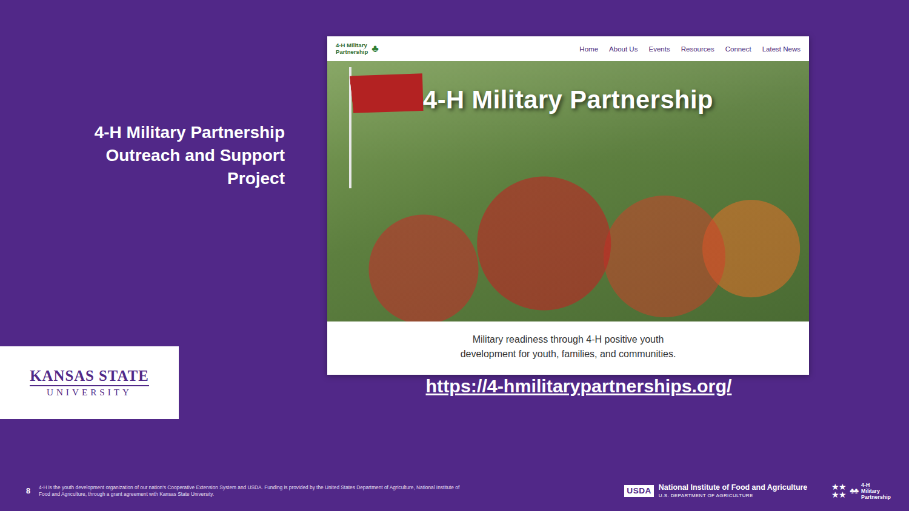4-H Military Partnership
Outreach and Support
Project
4-H Military
Partnership ♣
Home About Us Events Resources Connect Latest News
4-H Military Partnership
Military readiness through 4-H positive youth
development for youth, families, and communities.
https://4-hmilitarypartnerships.org/
KANSAS STATE
UNIVERSITY
8
4-H is the youth development organization of our nation's Cooperative Extension System and USDA. Funding is provided by the United States Department of Agriculture, National Institute of Food and Agriculture, through a grant agreement with Kansas State University.
USDA
National Institute of Food and Agriculture
U.S. DEPARTMENT OF AGRICULTURE
★★
★★ ♣♣ 4-H
Military
Partnership